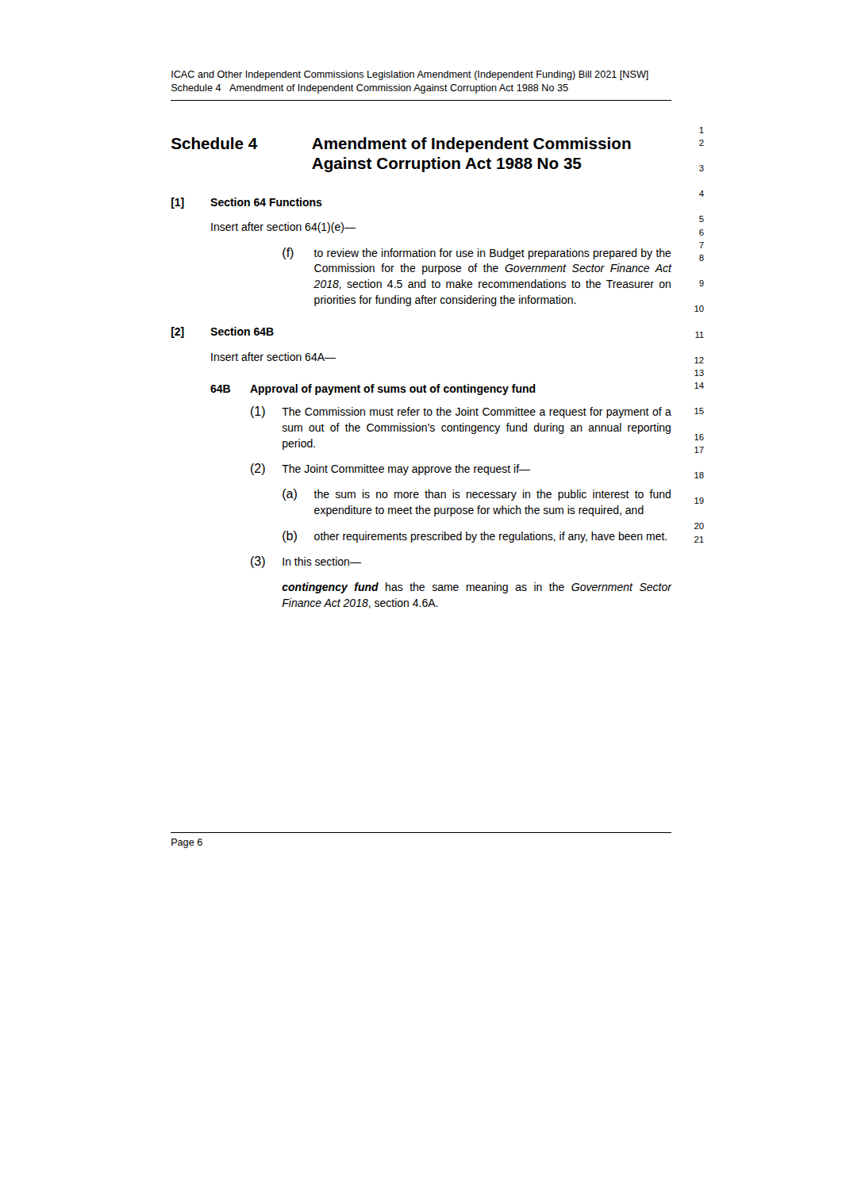ICAC and Other Independent Commissions Legislation Amendment (Independent Funding) Bill 2021 [NSW]
Schedule 4 Amendment of Independent Commission Against Corruption Act 1988 No 35
Schedule 4 Amendment of Independent Commission Against Corruption Act 1988 No 35
[1]
Section 64 Functions
Insert after section 64(1)(e)—
(f)
to review the information for use in Budget preparations prepared by the Commission for the purpose of the Government Sector Finance Act 2018, section 4.5 and to make recommendations to the Treasurer on priorities for funding after considering the information.
[2]
Section 64B
Insert after section 64A—
64B
Approval of payment of sums out of contingency fund
(1)
The Commission must refer to the Joint Committee a request for payment of a sum out of the Commission’s contingency fund during an annual reporting period.
(2)
The Joint Committee may approve the request if—
(a)
the sum is no more than is necessary in the public interest to fund expenditure to meet the purpose for which the sum is required, and
(b)
other requirements prescribed by the regulations, if any, have been met.
(3)
In this section—
contingency fund has the same meaning as in the Government Sector Finance Act 2018, section 4.6A.
1
2
3
4
5
6
7
8
9
10
11
12
13
14
15
16
17
18
19
20
21
Page 6